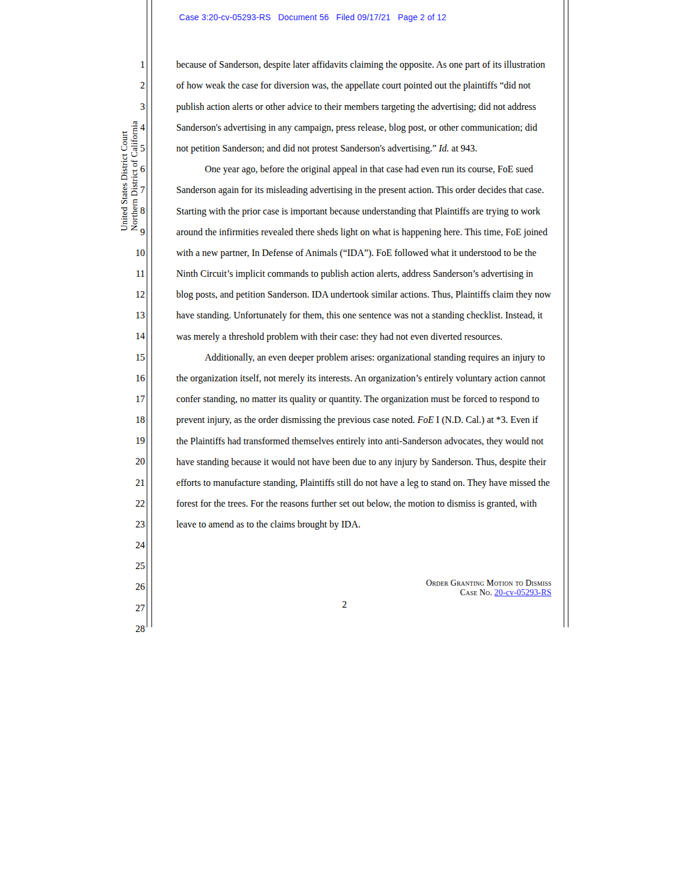Case 3:20-cv-05293-RS Document 56 Filed 09/17/21 Page 2 of 12
1
2
3
4
5
6
7
8
9
10
11
12
13
14
15
16
17
18
19
20
21
22
23
24
25
26
27
28
United States District Court Northern District of California
because of Sanderson, despite later affidavits claiming the opposite. As one part of its illustration of how weak the case for diversion was, the appellate court pointed out the plaintiffs “did not publish action alerts or other advice to their members targeting the advertising; did not address Sanderson's advertising in any campaign, press release, blog post, or other communication; did not petition Sanderson; and did not protest Sanderson's advertising.” Id. at 943.
One year ago, before the original appeal in that case had even run its course, FoE sued Sanderson again for its misleading advertising in the present action. This order decides that case. Starting with the prior case is important because understanding that Plaintiffs are trying to work around the infirmities revealed there sheds light on what is happening here. This time, FoE joined with a new partner, In Defense of Animals (“IDA”). FoE followed what it understood to be the Ninth Circuit’s implicit commands to publish action alerts, address Sanderson’s advertising in blog posts, and petition Sanderson. IDA undertook similar actions. Thus, Plaintiffs claim they now have standing. Unfortunately for them, this one sentence was not a standing checklist. Instead, it was merely a threshold problem with their case: they had not even diverted resources.
Additionally, an even deeper problem arises: organizational standing requires an injury to the organization itself, not merely its interests. An organization’s entirely voluntary action cannot confer standing, no matter its quality or quantity. The organization must be forced to respond to prevent injury, as the order dismissing the previous case noted. FoE I (N.D. Cal.) at *3. Even if the Plaintiffs had transformed themselves entirely into anti-Sanderson advocates, they would not have standing because it would not have been due to any injury by Sanderson. Thus, despite their efforts to manufacture standing, Plaintiffs still do not have a leg to stand on. They have missed the forest for the trees. For the reasons further set out below, the motion to dismiss is granted, with leave to amend as to the claims brought by IDA.
Order Granting Motion to Dismiss
Case No. 20-cv-05293-RS
2